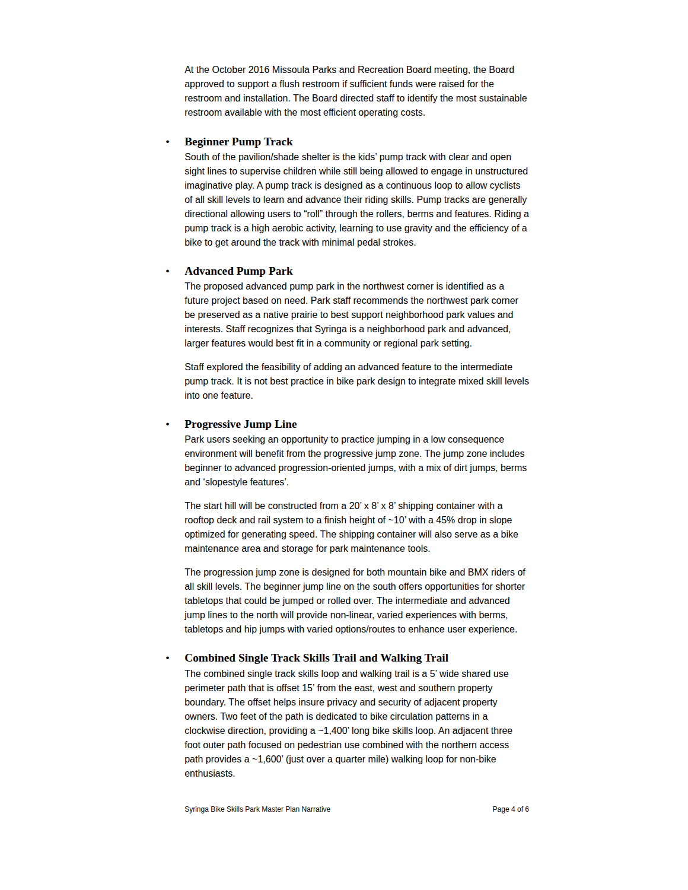At the October 2016 Missoula Parks and Recreation Board meeting, the Board approved to support a flush restroom if sufficient funds were raised for the restroom and installation. The Board directed staff to identify the most sustainable restroom available with the most efficient operating costs.
Beginner Pump Track
South of the pavilion/shade shelter is the kids’ pump track with clear and open sight lines to supervise children while still being allowed to engage in unstructured imaginative play. A pump track is designed as a continuous loop to allow cyclists of all skill levels to learn and advance their riding skills. Pump tracks are generally directional allowing users to “roll” through the rollers, berms and features. Riding a pump track is a high aerobic activity, learning to use gravity and the efficiency of a bike to get around the track with minimal pedal strokes.
Advanced Pump Park
The proposed advanced pump park in the northwest corner is identified as a future project based on need. Park staff recommends the northwest park corner be preserved as a native prairie to best support neighborhood park values and interests. Staff recognizes that Syringa is a neighborhood park and advanced, larger features would best fit in a community or regional park setting.
Staff explored the feasibility of adding an advanced feature to the intermediate pump track. It is not best practice in bike park design to integrate mixed skill levels into one feature.
Progressive Jump Line
Park users seeking an opportunity to practice jumping in a low consequence environment will benefit from the progressive jump zone. The jump zone includes beginner to advanced progression-oriented jumps, with a mix of dirt jumps, berms and ‘slopestyle features’.
The start hill will be constructed from a 20’ x 8’ x 8’ shipping container with a rooftop deck and rail system to a finish height of ~10’ with a 45% drop in slope optimized for generating speed. The shipping container will also serve as a bike maintenance area and storage for park maintenance tools.
The progression jump zone is designed for both mountain bike and BMX riders of all skill levels. The beginner jump line on the south offers opportunities for shorter tabletops that could be jumped or rolled over. The intermediate and advanced jump lines to the north will provide non-linear, varied experiences with berms, tabletops and hip jumps with varied options/routes to enhance user experience.
Combined Single Track Skills Trail and Walking Trail
The combined single track skills loop and walking trail is a 5’ wide shared use perimeter path that is offset 15’ from the east, west and southern property boundary. The offset helps insure privacy and security of adjacent property owners. Two feet of the path is dedicated to bike circulation patterns in a clockwise direction, providing a ~1,400’ long bike skills loop. An adjacent three foot outer path focused on pedestrian use combined with the northern access path provides a ~1,600’ (just over a quarter mile) walking loop for non-bike enthusiasts.
Syringa Bike Skills Park Master Plan Narrative Page 4 of 6